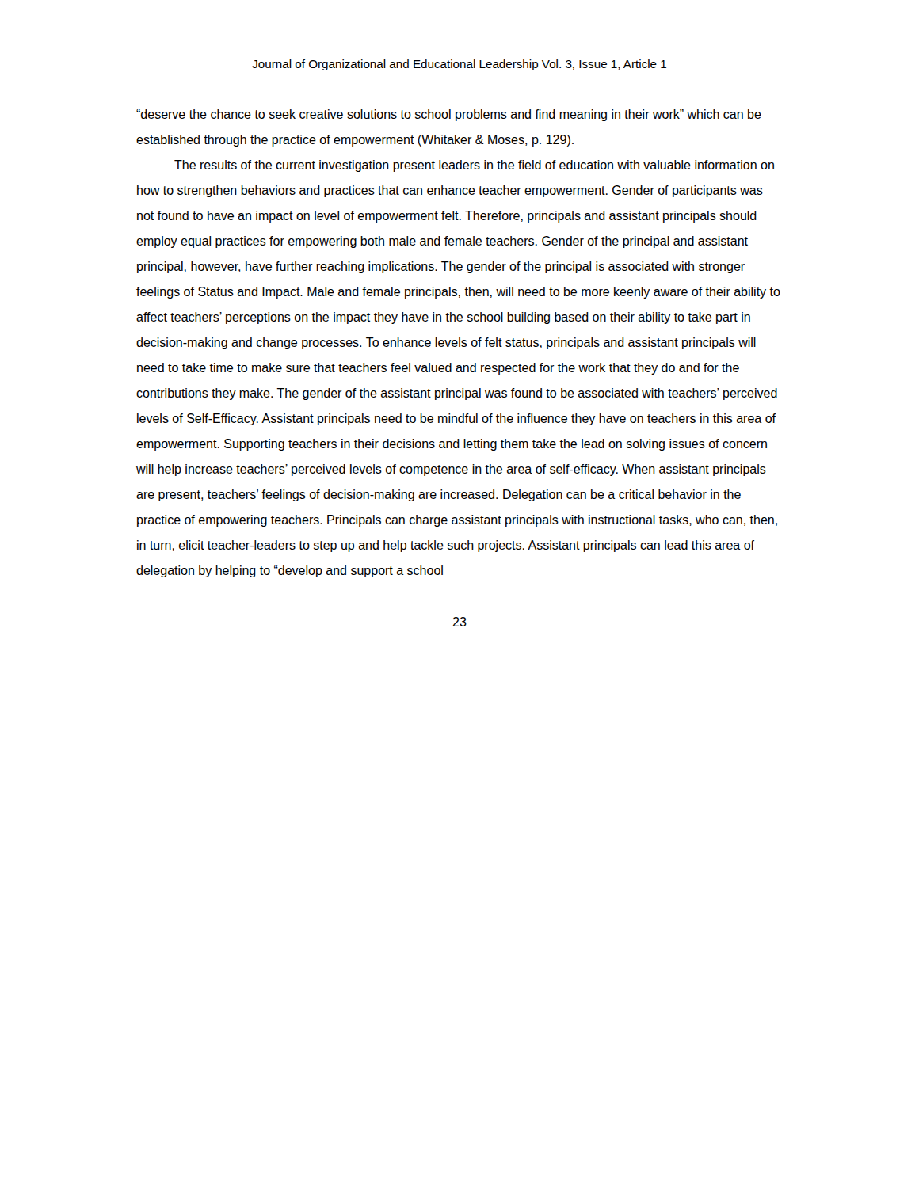Journal of Organizational and Educational Leadership Vol. 3, Issue 1, Article 1
“deserve the chance to seek creative solutions to school problems and find meaning in their work” which can be established through the practice of empowerment (Whitaker & Moses, p. 129).
The results of the current investigation present leaders in the field of education with valuable information on how to strengthen behaviors and practices that can enhance teacher empowerment. Gender of participants was not found to have an impact on level of empowerment felt. Therefore, principals and assistant principals should employ equal practices for empowering both male and female teachers. Gender of the principal and assistant principal, however, have further reaching implications. The gender of the principal is associated with stronger feelings of Status and Impact. Male and female principals, then, will need to be more keenly aware of their ability to affect teachers’ perceptions on the impact they have in the school building based on their ability to take part in decision-making and change processes. To enhance levels of felt status, principals and assistant principals will need to take time to make sure that teachers feel valued and respected for the work that they do and for the contributions they make. The gender of the assistant principal was found to be associated with teachers’ perceived levels of Self-Efficacy. Assistant principals need to be mindful of the influence they have on teachers in this area of empowerment. Supporting teachers in their decisions and letting them take the lead on solving issues of concern will help increase teachers’ perceived levels of competence in the area of self-efficacy. When assistant principals are present, teachers’ feelings of decision-making are increased. Delegation can be a critical behavior in the practice of empowering teachers. Principals can charge assistant principals with instructional tasks, who can, then, in turn, elicit teacher-leaders to step up and help tackle such projects. Assistant principals can lead this area of delegation by helping to “develop and support a school
23